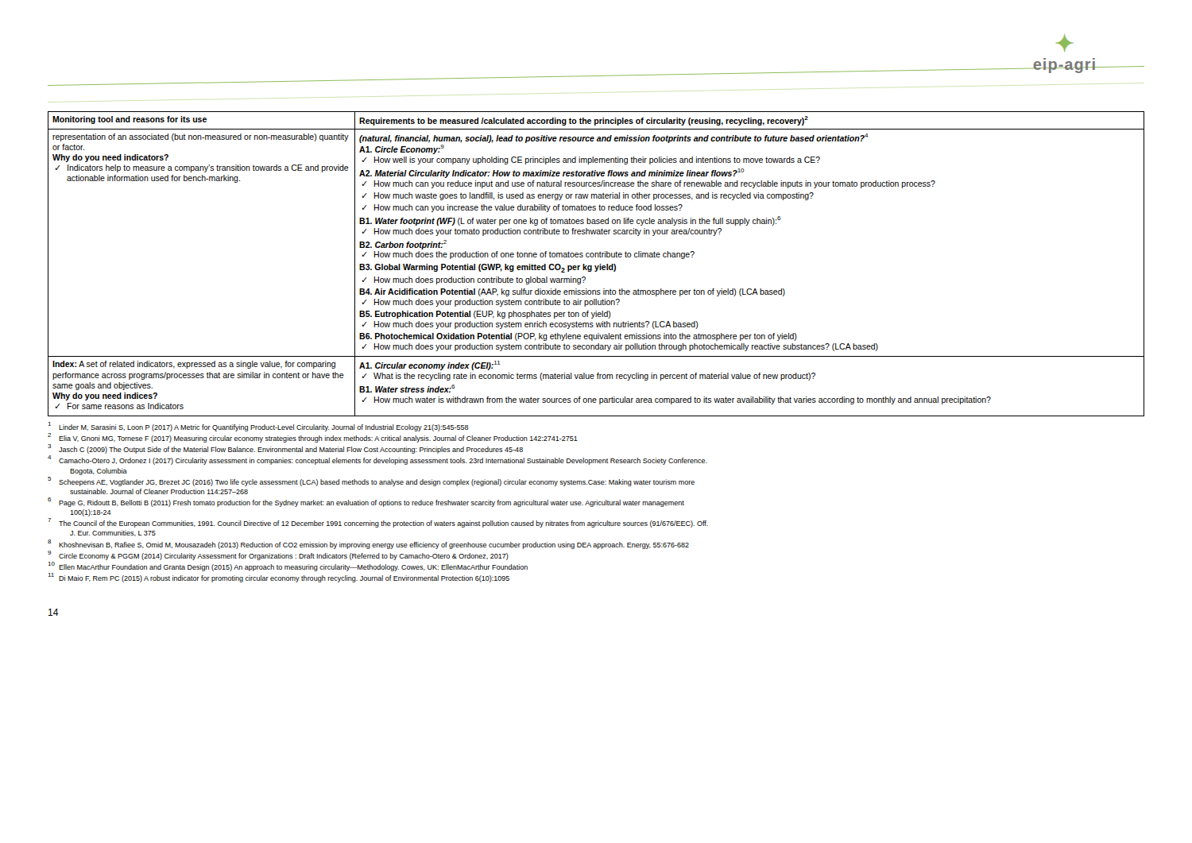✦
eip-agri
| Monitoring tool and reasons for its use | Requirements to be measured /calculated according to the principles of circularity (reusing, recycling, recovery) 2 |
| --- | --- |
| representation of an associated (but non-measured or non-measurable) quantity or factor. Why do you need indicators? Indicators help to measure a company’s transition towards a CE and provide actionable information used for bench-marking. | (natural, financial, human, social), lead to positive resource and emission footprints and contribute to future based orientation? 4 A1. Circle Economy: 9 How well is your company upholding CE principles and implementing their policies and intentions to move towards a CE? A2. Material Circularity Indicator: How to maximize restorative flows and minimize linear flows? 10 How much can you reduce input and use of natural resources/increase the share of renewable and recyclable inputs in your tomato production process? How much waste goes to landfill, is used as energy or raw material in other processes, and is recycled via composting? How much can you increase the value durability of tomatoes to reduce food losses? B1. Water footprint (WF) (L of water per one kg of tomatoes based on life cycle analysis in the full supply chain): 6 How much does your tomato production contribute to freshwater scarcity in your area/country? B2. Carbon footprint: 2 How much does the production of one tonne of tomatoes contribute to climate change? B3. Global Warming Potential (GWP, kg emitted CO 2 per kg yield) How much does production contribute to global warming? B4. Air Acidification Potential (AAP, kg sulfur dioxide emissions into the atmosphere per ton of yield) (LCA based) How much does your production system contribute to air pollution? B5. Eutrophication Potential (EUP, kg phosphates per ton of yield) How much does your production system enrich ecosystems with nutrients? (LCA based) B6. Photochemical Oxidation Potential (POP, kg ethylene equivalent emissions into the atmosphere per ton of yield) How much does your production system contribute to secondary air pollution through photochemically reactive substances? (LCA based) |
| Index: A set of related indicators, expressed as a single value, for comparing performance across programs/processes that are similar in content or have the same goals and objectives. Why do you need indices? For same reasons as Indicators | A1. Circular economy index (CEI): 11 What is the recycling rate in economic terms (material value from recycling in percent of material value of new product)? B1. Water stress index: 6 How much water is withdrawn from the water sources of one particular area compared to its water availability that varies according to monthly and annual precipitation? |
Linder M, Sarasini S, Loon P (2017) A Metric for Quantifying Product-Level Circularity. Journal of Industrial Ecology 21(3):545-558
Elia V, Gnoni MG, Tornese F (2017) Measuring circular economy strategies through index methods: A critical analysis. Journal of Cleaner Production 142:2741-2751
Jasch C (2009) The Output Side of the Material Flow Balance. Environmental and Material Flow Cost Accounting: Principles and Procedures 45-48
Camacho-Otero J, Ordonez I (2017) Circularity assessment in companies: conceptual elements for developing assessment tools. 23rd International Sustainable Development Research Society Conference. Bogota, Columbia
Scheepens AE, Vogtlander JG, Brezet JC (2016) Two life cycle assessment (LCA) based methods to analyse and design complex (regional) circular economy systems.Case: Making water tourism more sustainable. Journal of Cleaner Production 114:257–268
Page G, Ridoutt B, Bellotti B (2011) Fresh tomato production for the Sydney market: an evaluation of options to reduce freshwater scarcity from agricultural water use. Agricultural water management 100(1):18-24
The Council of the European Communities, 1991. Council Directive of 12 December 1991 concerning the protection of waters against pollution caused by nitrates from agriculture sources (91/676/EEC). Off. J. Eur. Communities, L 375
Khoshnevisan B, Rafiee S, Omid M, Mousazadeh (2013) Reduction of CO2 emission by improving energy use efficiency of greenhouse cucumber production using DEA approach. Energy, 55:676-682
Circle Economy & PGGM (2014) Circularity Assessment for Organizations : Draft Indicators (Referred to by Camacho-Otero & Ordonez, 2017)
Ellen MacArthur Foundation and Granta Design (2015) An approach to measuring circularity—Methodology. Cowes, UK: EllenMacArthur Foundation
Di Maio F, Rem PC (2015) A robust indicator for promoting circular economy through recycling. Journal of Environmental Protection 6(10):1095
14